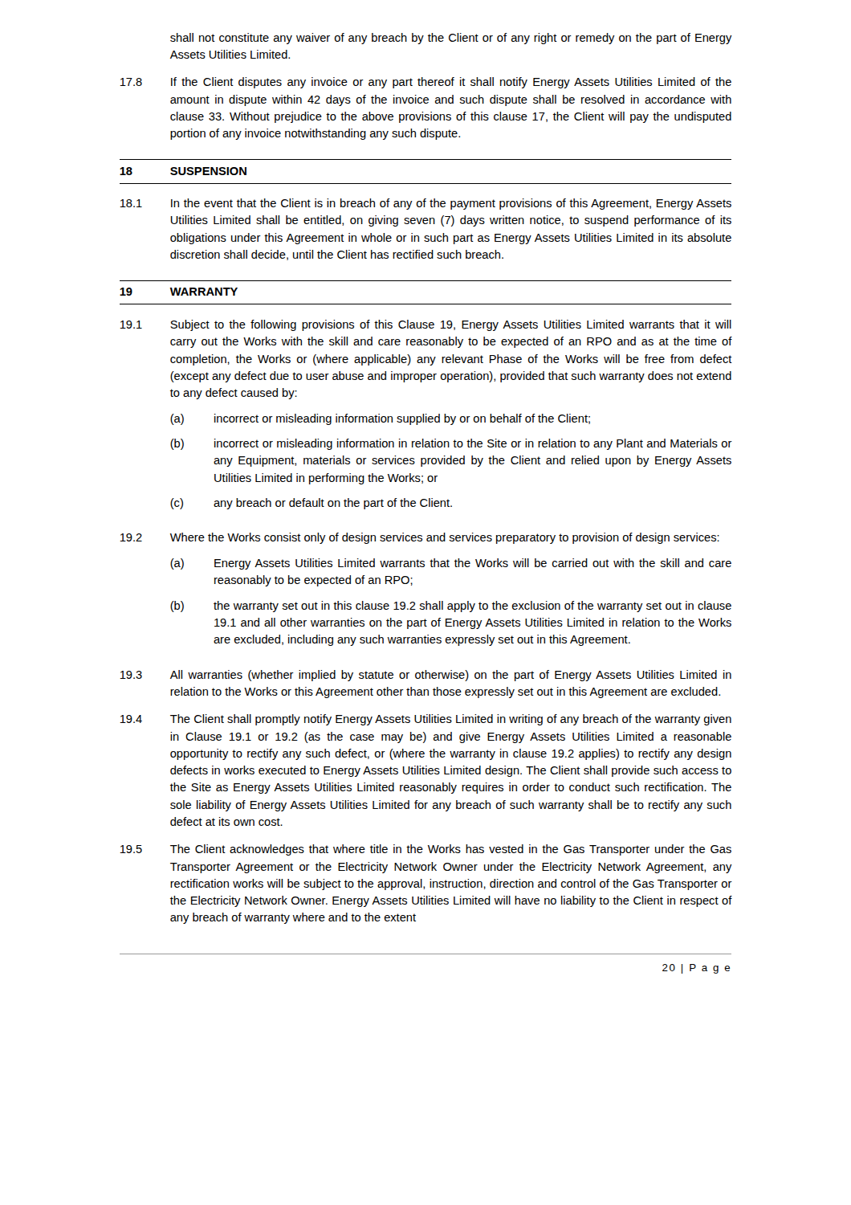shall not constitute any waiver of any breach by the Client or of any right or remedy on the part of Energy Assets Utilities Limited.
17.8
If the Client disputes any invoice or any part thereof it shall notify Energy Assets Utilities Limited of the amount in dispute within 42 days of the invoice and such dispute shall be resolved in accordance with clause 33. Without prejudice to the above provisions of this clause 17, the Client will pay the undisputed portion of any invoice notwithstanding any such dispute.
18
SUSPENSION
18.1
In the event that the Client is in breach of any of the payment provisions of this Agreement, Energy Assets Utilities Limited shall be entitled, on giving seven (7) days written notice, to suspend performance of its obligations under this Agreement in whole or in such part as Energy Assets Utilities Limited in its absolute discretion shall decide, until the Client has rectified such breach.
19
WARRANTY
19.1
Subject to the following provisions of this Clause 19, Energy Assets Utilities Limited warrants that it will carry out the Works with the skill and care reasonably to be expected of an RPO and as at the time of completion, the Works or (where applicable) any relevant Phase of the Works will be free from defect (except any defect due to user abuse and improper operation), provided that such warranty does not extend to any defect caused by:
(a) incorrect or misleading information supplied by or on behalf of the Client;
(b) incorrect or misleading information in relation to the Site or in relation to any Plant and Materials or any Equipment, materials or services provided by the Client and relied upon by Energy Assets Utilities Limited in performing the Works; or
(c) any breach or default on the part of the Client.
19.2
Where the Works consist only of design services and services preparatory to provision of design services:
(a) Energy Assets Utilities Limited warrants that the Works will be carried out with the skill and care reasonably to be expected of an RPO;
(b) the warranty set out in this clause 19.2 shall apply to the exclusion of the warranty set out in clause 19.1 and all other warranties on the part of Energy Assets Utilities Limited in relation to the Works are excluded, including any such warranties expressly set out in this Agreement.
19.3
All warranties (whether implied by statute or otherwise) on the part of Energy Assets Utilities Limited in relation to the Works or this Agreement other than those expressly set out in this Agreement are excluded.
19.4
The Client shall promptly notify Energy Assets Utilities Limited in writing of any breach of the warranty given in Clause 19.1 or 19.2 (as the case may be) and give Energy Assets Utilities Limited a reasonable opportunity to rectify any such defect, or (where the warranty in clause 19.2 applies) to rectify any design defects in works executed to Energy Assets Utilities Limited design. The Client shall provide such access to the Site as Energy Assets Utilities Limited reasonably requires in order to conduct such rectification. The sole liability of Energy Assets Utilities Limited for any breach of such warranty shall be to rectify any such defect at its own cost.
19.5
The Client acknowledges that where title in the Works has vested in the Gas Transporter under the Gas Transporter Agreement or the Electricity Network Owner under the Electricity Network Agreement, any rectification works will be subject to the approval, instruction, direction and control of the Gas Transporter or the Electricity Network Owner. Energy Assets Utilities Limited will have no liability to the Client in respect of any breach of warranty where and to the extent
20 | P a g e